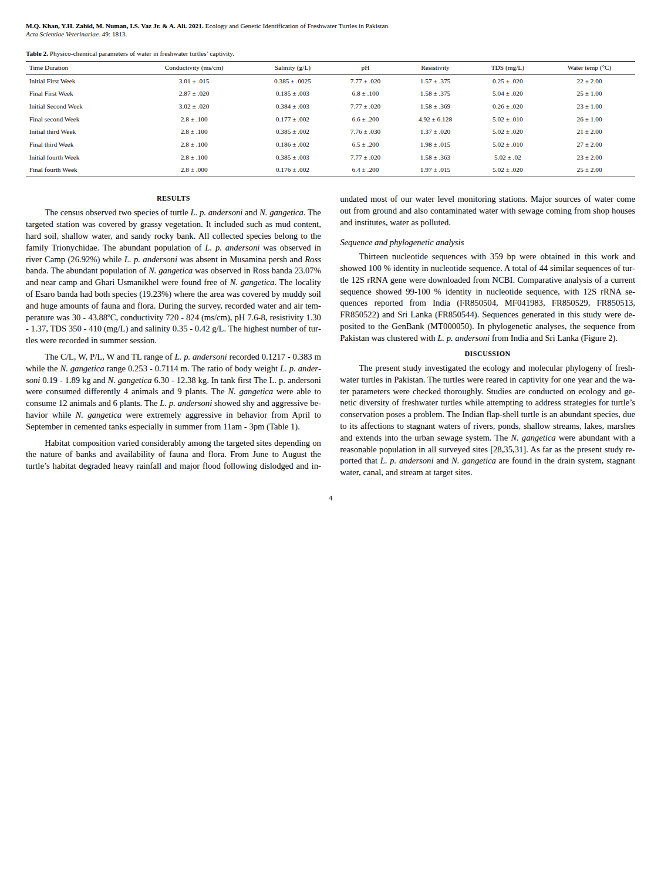M.Q. Khan, Y.H. Zahid, M. Numan, I.S. Vaz Jr. & A. Ali. 2021. Ecology and Genetic Identification of Freshwater Turtles in Pakistan.
Acta Scientiae Veterinariae. 49: 1813.
Table 2. Physico-chemical parameters of water in freshwater turtles’ captivity.
| Time Duration | Conductivity (ms/cm) | Salinity (g/L) | pH | Resistivity | TDS (mg/L) | Water temp (°C) |
| --- | --- | --- | --- | --- | --- | --- |
| Initial First Week | 3.01 ± .015 | 0.385 ± .0025 | 7.77 ± .020 | 1.57 ± .375 | 0.25 ± .020 | 22 ± 2.00 |
| Final First Week | 2.87 ± .020 | 0.185 ± .003 | 6.8 ± .100 | 1.58 ± .375 | 5.04 ± .020 | 25 ± 1.00 |
| Initial Second Week | 3.02 ± .020 | 0.384 ± .003 | 7.77 ± .020 | 1.58 ± .369 | 0.26 ± .020 | 23 ± 1.00 |
| Final second Week | 2.8 ± .100 | 0.177 ± .002 | 6.6 ± .200 | 4.92 ± 6.128 | 5.02 ± .010 | 26 ± 1.00 |
| Initial third Week | 2.8 ± .100 | 0.385 ± .002 | 7.76 ± .030 | 1.37 ± .020 | 5.02 ± .020 | 21 ± 2.00 |
| Final third Week | 2.8 ± .100 | 0.186 ± .002 | 6.5 ± .200 | 1.98 ± .015 | 5.02 ± .010 | 27 ± 2.00 |
| Initial fourth Week | 2.8 ± .100 | 0.385 ± .003 | 7.77 ± .020 | 1.58 ± .363 | 5.02 ± .02 | 23 ± 2.00 |
| Final fourth Week | 2.8 ± .000 | 0.176 ± .002 | 6.4 ± .200 | 1.97 ± .015 | 5.02 ± .020 | 25 ± 2.00 |
RESULTS
The census observed two species of turtle L. p. andersoni and N. gangetica. The targeted station was covered by grassy vegetation. It included such as mud content, hard soil, shallow water, and sandy rocky bank. All collected species belong to the family Trionychidae. The abundant population of L. p. andersoni was observed in river Camp (26.92%) while L. p. andersoni was absent in Musamina persh and Ross banda. The abundant population of N. gangetica was observed in Ross banda 23.07% and near camp and Ghari Usmanikhel were found free of N. gangetica. The locality of Esaro banda had both species (19.23%) where the area was covered by muddy soil and huge amounts of fauna and flora. During the survey, recorded water and air temperature was 30 - 43.88ºC, conductivity 720 - 824 (ms/cm), pH 7.6-8, resistivity 1.30 - 1.37, TDS 350 - 410 (mg/L) and salinity 0.35 - 0.42 g/L. The highest number of turtles were recorded in summer session.
The C/L, W, P/L, W and TL range of L. p. andersoni recorded 0.1217 - 0.383 m while the N. gangetica range 0.253 - 0.7114 m. The ratio of body weight L. p. andersoni 0.19 - 1.89 kg and N. gangetica 6.30 - 12.38 kg. In tank first The L. p. andersoni were consumed differently 4 animals and 9 plants. The N. gangetica were able to consume 12 animals and 6 plants. The L. p. andersoni showed shy and aggressive behavior while N. gangetica were extremely aggressive in behavior from April to September in cemented tanks especially in summer from 11am - 3pm (Table 1).
Habitat composition varied considerably among the targeted sites depending on the nature of banks and availability of fauna and flora. From June to August the turtle’s habitat degraded heavy rainfall and major flood following dislodged and inundated most of our water level monitoring stations. Major sources of water come out from ground and also contaminated water with sewage coming from shop houses and institutes, water as polluted.
Sequence and phylogenetic analysis
Thirteen nucleotide sequences with 359 bp were obtained in this work and showed 100 % identity in nucleotide sequence. A total of 44 similar sequences of turtle 12S rRNA gene were downloaded from NCBI. Comparative analysis of a current sequence showed 99-100 % identity in nucleotide sequence, with 12S rRNA sequences reported from India (FR850504, MF041983, FR850529, FR850513, FR850522) and Sri Lanka (FR850544). Sequences generated in this study were deposited to the GenBank (MT000050). In phylogenetic analyses, the sequence from Pakistan was clustered with L. p. andersoni from India and Sri Lanka (Figure 2).
DISCUSSION
The present study investigated the ecology and molecular phylogeny of freshwater turtles in Pakistan. The turtles were reared in captivity for one year and the water parameters were checked thoroughly. Studies are conducted on ecology and genetic diversity of freshwater turtles while attempting to address strategies for turtle’s conservation poses a problem. The Indian flap-shell turtle is an abundant species, due to its affections to stagnant waters of rivers, ponds, shallow streams, lakes, marshes and extends into the urban sewage system. The N. gangetica were abundant with a reasonable population in all surveyed sites [28,35,31]. As far as the present study reported that L. p. andersoni and N. gangetica are found in the drain system, stagnant water, canal, and stream at target sites.
4